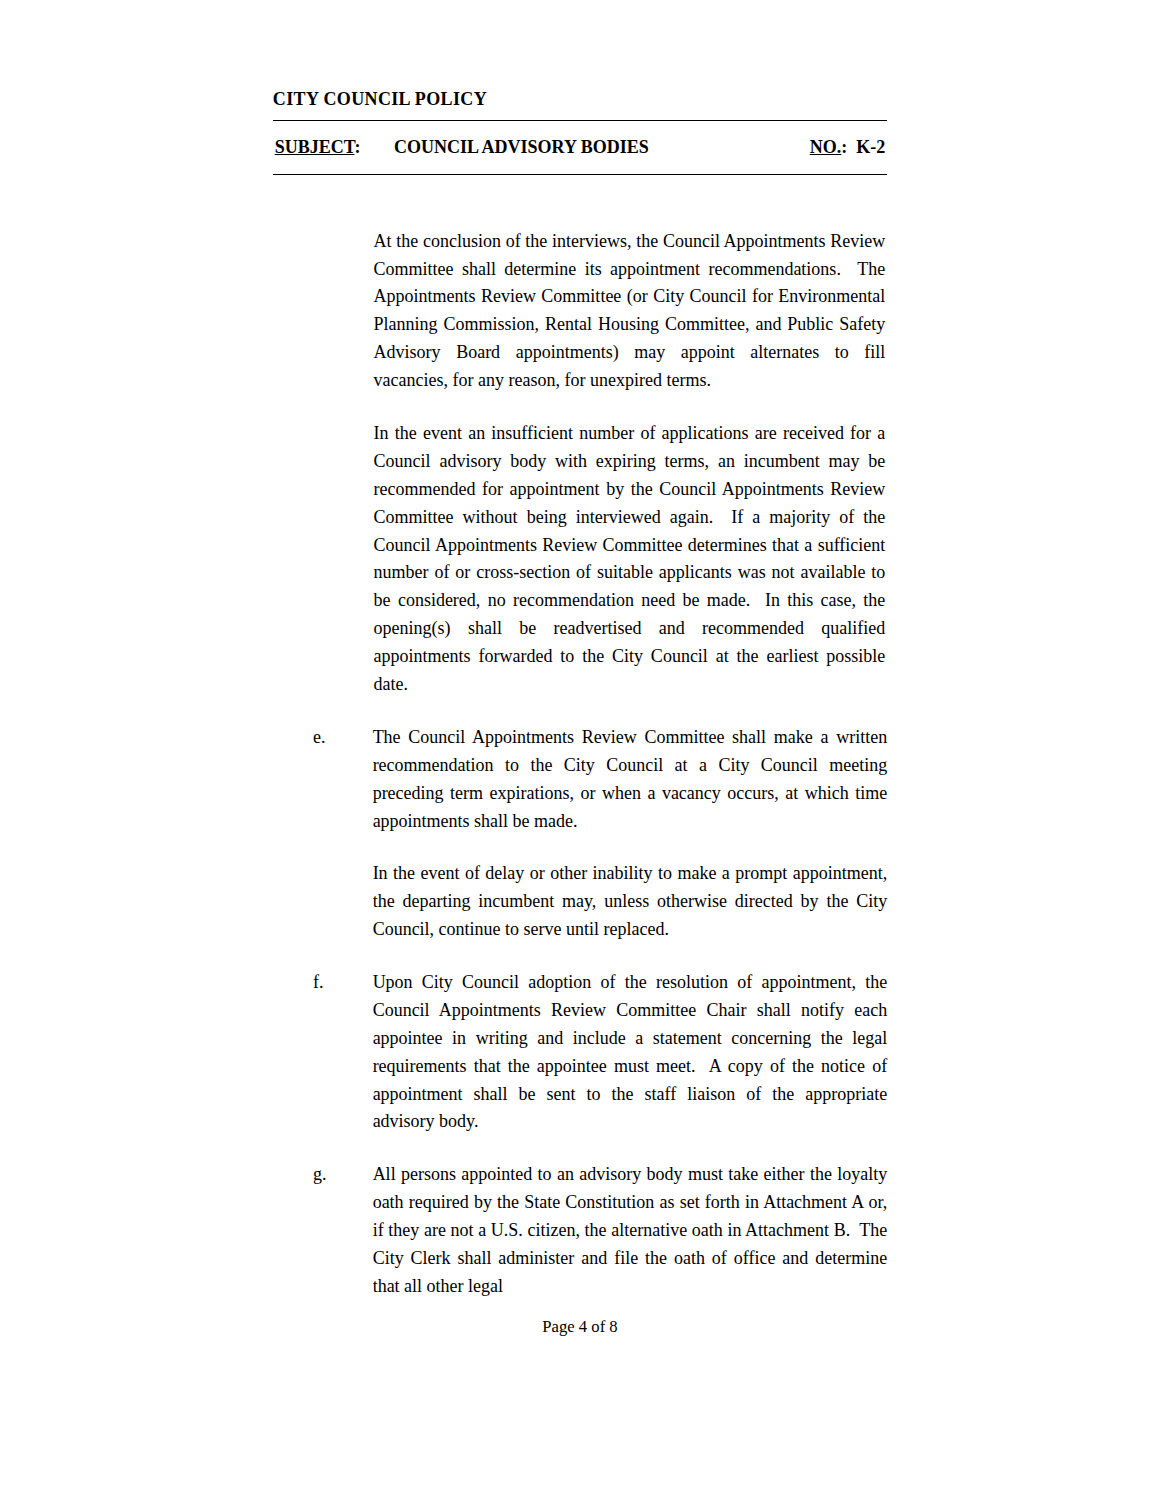CITY COUNCIL POLICY
SUBJECT:COUNCIL ADVISORY BODIES
NO.: K-2
At the conclusion of the interviews, the Council Appointments Review Committee shall determine its appointment recommendations. The Appointments Review Committee (or City Council for Environmental Planning Commission, Rental Housing Committee, and Public Safety Advisory Board appointments) may appoint alternates to fill vacancies, for any reason, for unexpired terms.
In the event an insufficient number of applications are received for a Council advisory body with expiring terms, an incumbent may be recommended for appointment by the Council Appointments Review Committee without being interviewed again. If a majority of the Council Appointments Review Committee determines that a sufficient number of or cross-section of suitable applicants was not available to be considered, no recommendation need be made. In this case, the opening(s) shall be readvertised and recommended qualified appointments forwarded to the City Council at the earliest possible date.
e.
The Council Appointments Review Committee shall make a written recommendation to the City Council at a City Council meeting preceding term expirations, or when a vacancy occurs, at which time appointments shall be made.
In the event of delay or other inability to make a prompt appointment, the departing incumbent may, unless otherwise directed by the City Council, continue to serve until replaced.
f.
Upon City Council adoption of the resolution of appointment, the Council Appointments Review Committee Chair shall notify each appointee in writing and include a statement concerning the legal requirements that the appointee must meet. A copy of the notice of appointment shall be sent to the staff liaison of the appropriate advisory body.
g.
All persons appointed to an advisory body must take either the loyalty oath required by the State Constitution as set forth in Attachment A or, if they are not a U.S. citizen, the alternative oath in Attachment B. The City Clerk shall administer and file the oath of office and determine that all other legal
Page 4 of 8